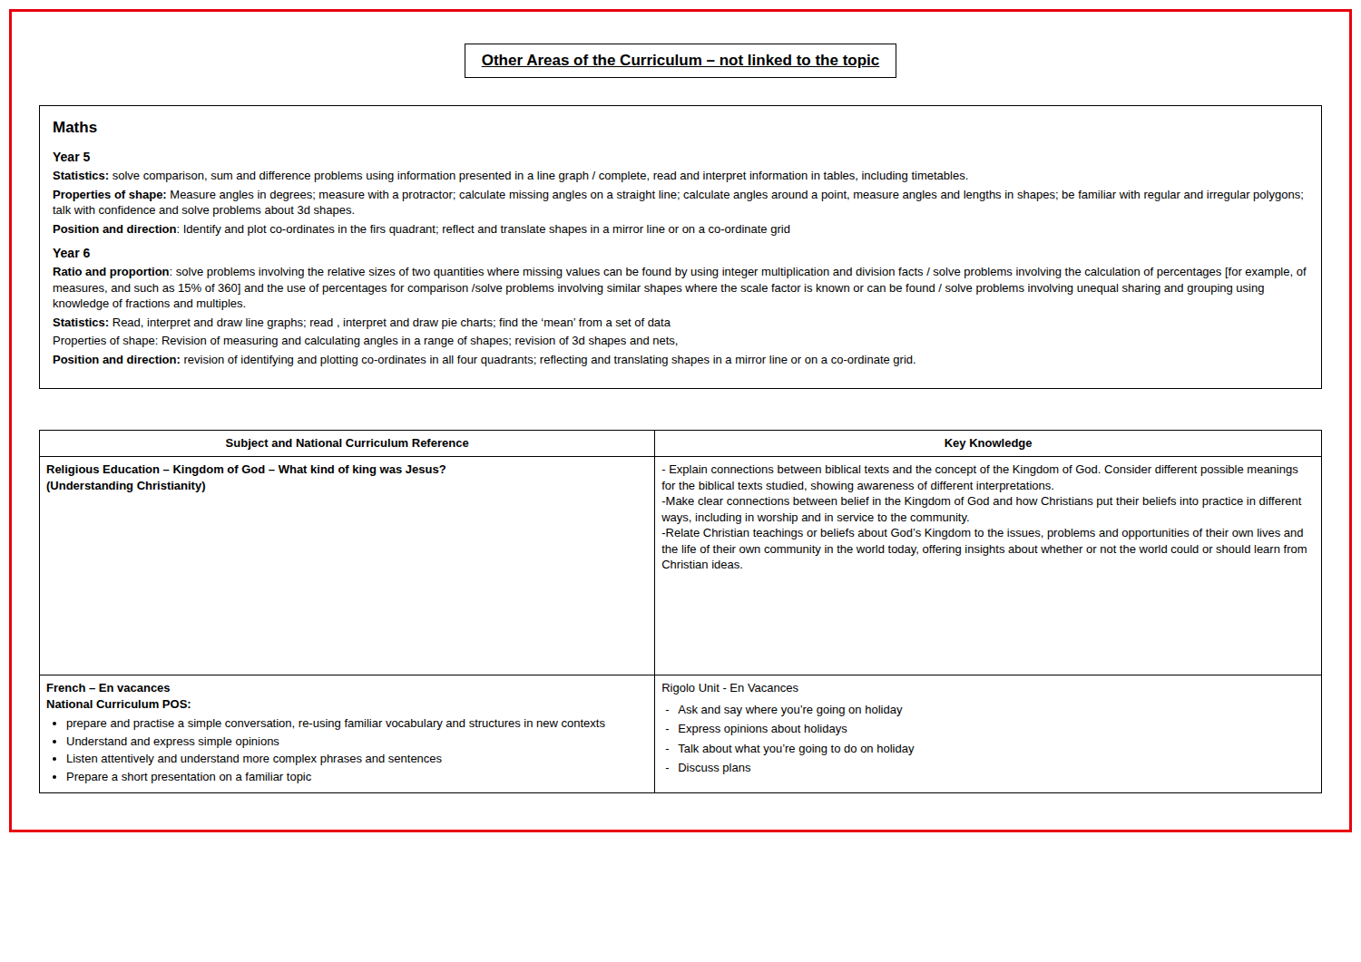Other Areas of the Curriculum – not linked to the topic
Maths
Year 5
Statistics: solve comparison, sum and difference problems using information presented in a line graph / complete, read and interpret information in tables, including timetables.
Properties of shape: Measure angles in degrees; measure with a protractor; calculate missing angles on a straight line; calculate angles around a point, measure angles and lengths in shapes; be familiar with regular and irregular polygons; talk with confidence and solve problems about 3d shapes.
Position and direction: Identify and plot co-ordinates in the firs quadrant; reflect and translate shapes in a mirror line or on a co-ordinate grid
Year 6
Ratio and proportion: solve problems involving the relative sizes of two quantities where missing values can be found by using integer multiplication and division facts / solve problems involving the calculation of percentages [for example, of measures, and such as 15% of 360] and the use of percentages for comparison /solve problems involving similar shapes where the scale factor is known or can be found / solve problems involving unequal sharing and grouping using knowledge of fractions and multiples.
Statistics: Read, interpret and draw line graphs; read , interpret and draw pie charts; find the ‘mean’ from a set of data
Properties of shape: Revision of measuring and calculating angles in a range of shapes; revision of 3d shapes and nets,
Position and direction: revision of identifying and plotting co-ordinates in all four quadrants; reflecting and translating shapes in a mirror line or on a co-ordinate grid.
| Subject and National Curriculum Reference | Key Knowledge |
| --- | --- |
| Religious Education – Kingdom of God – What kind of king was Jesus? (Understanding Christianity) | - Explain connections between biblical texts and the concept of the Kingdom of God. Consider different possible meanings for the biblical texts studied, showing awareness of different interpretations. -Make clear connections between belief in the Kingdom of God and how Christians put their beliefs into practice in different ways, including in worship and in service to the community. -Relate Christian teachings or beliefs about God’s Kingdom to the issues, problems and opportunities of their own lives and the life of their own community in the world today, offering insights about whether or not the world could or should learn from Christian ideas. |
| French – En vacances National Curriculum POS: prepare and practise a simple conversation, re-using familiar vocabulary and structures in new contexts Understand and express simple opinions Listen attentively and understand more complex phrases and sentences Prepare a short presentation on a familiar topic | Rigolo Unit - En Vacances Ask and say where you’re going on holiday Express opinions about holidays Talk about what you’re going to do on holiday Discuss plans |